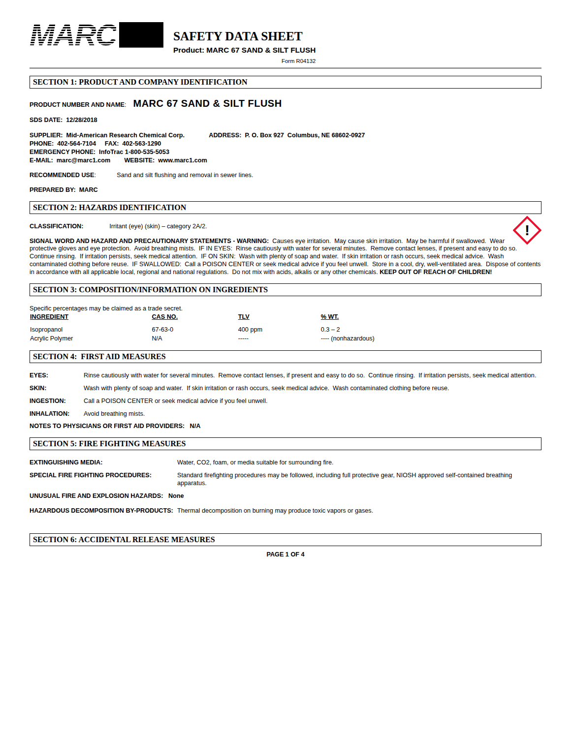MARC
SAFETY DATA SHEET
Product: MARC 67 SAND & SILT FLUSH
Form R04132
SECTION 1: PRODUCT AND COMPANY IDENTIFICATION
PRODUCT NUMBER AND NAME: MARC 67 SAND & SILT FLUSH
SDS DATE: 12/28/2018
SUPPLIER: Mid-American Research Chemical Corp. ADDRESS: P. O. Box 927 Columbus, NE 68602-0927
PHONE: 402-564-7104 FAX: 402-563-1290
EMERGENCY PHONE: InfoTrac 1-800-535-5053
E-MAIL: marc@marc1.com WEBSITE: www.marc1.com
RECOMMENDED USE: Sand and silt flushing and removal in sewer lines.
PREPARED BY: MARC
SECTION 2: HAZARDS IDENTIFICATION
!
CLASSIFICATION: Irritant (eye) (skin) – category 2A/2.
SIGNAL WORD AND HAZARD AND PRECAUTIONARY STATEMENTS - WARNING: Causes eye irritation. May cause skin irritation. May be harmful if swallowed. Wear protective gloves and eye protection. Avoid breathing mists. IF IN EYES: Rinse cautiously with water for several minutes. Remove contact lenses, if present and easy to do so. Continue rinsing. If irritation persists, seek medical attention. IF ON SKIN: Wash with plenty of soap and water. If skin irritation or rash occurs, seek medical advice. Wash contaminated clothing before reuse. IF SWALLOWED: Call a POISON CENTER or seek medical advice if you feel unwell. Store in a cool, dry, well-ventilated area. Dispose of contents in accordance with all applicable local, regional and national regulations. Do not mix with acids, alkalis or any other chemicals. KEEP OUT OF REACH OF CHILDREN!
SECTION 3: COMPOSITION/INFORMATION ON INGREDIENTS
Specific percentages may be claimed as a trade secret.
| INGREDIENT | CAS NO. | TLV | % WT. |
| --- | --- | --- | --- |
| Isopropanol | 67-63-0 | 400 ppm | 0.3 – 2 |
| Acrylic Polymer | N/A | ----- | ---- (nonhazardous) |
SECTION 4: FIRST AID MEASURES
EYES:
Rinse cautiously with water for several minutes. Remove contact lenses, if present and easy to do so. Continue rinsing. If irritation persists, seek medical attention.
SKIN:
Wash with plenty of soap and water. If skin irritation or rash occurs, seek medical advice. Wash contaminated clothing before reuse.
INGESTION:
Call a POISON CENTER or seek medical advice if you feel unwell.
INHALATION:
Avoid breathing mists.
NOTES TO PHYSICIANS OR FIRST AID PROVIDERS: N/A
SECTION 5: FIRE FIGHTING MEASURES
EXTINGUISHING MEDIA:
Water, CO2, foam, or media suitable for surrounding fire.
SPECIAL FIRE FIGHTING PROCEDURES:
Standard firefighting procedures may be followed, including full protective gear, NIOSH approved self-contained breathing apparatus.
UNUSUAL FIRE AND EXPLOSION HAZARDS: None
HAZARDOUS DECOMPOSITION BY-PRODUCTS:
Thermal decomposition on burning may produce toxic vapors or gases.
SECTION 6: ACCIDENTAL RELEASE MEASURES
PAGE 1 OF 4